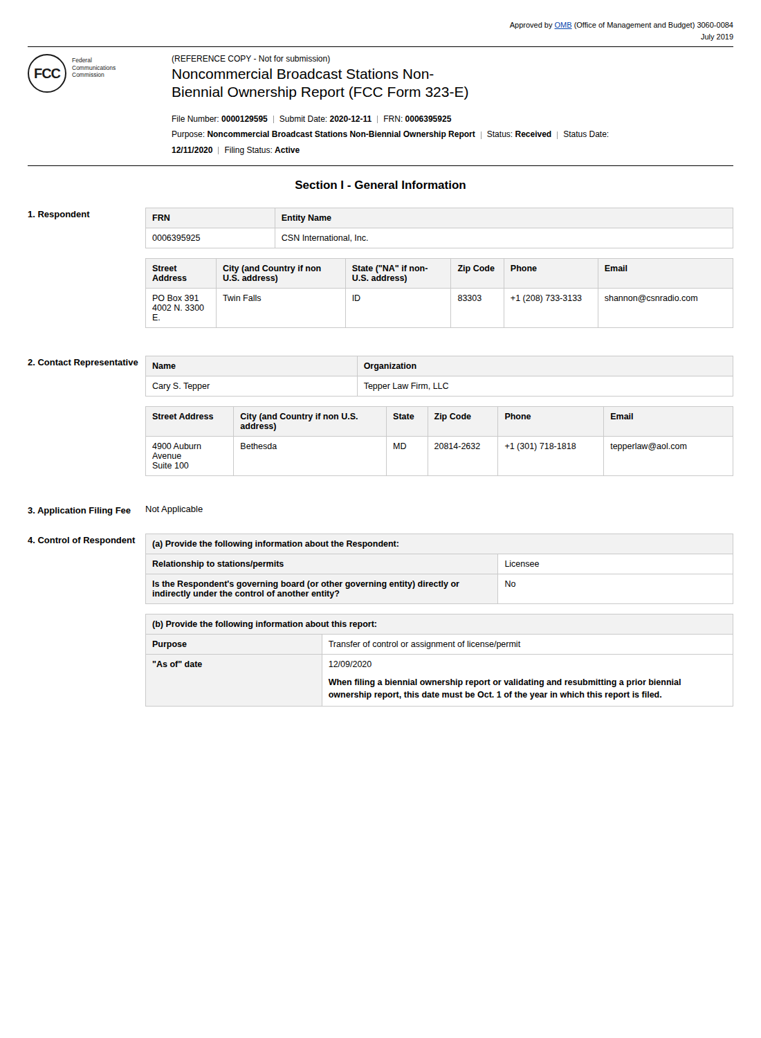Approved by OMB (Office of Management and Budget) 3060-0084
July 2019
FCC
Federal
Communications
Commission
(REFERENCE COPY - Not for submission)
Noncommercial Broadcast Stations Non-
Biennial Ownership Report (FCC Form 323-E)
File Number: 0000129595 Submit Date: 2020-12-11 FRN: 0006395925
Purpose: Noncommercial Broadcast Stations Non-Biennial Ownership Report Status: Received Status Date:
12/11/2020 Filing Status: Active
Section I - General Information
1. Respondent
| FRN | Entity Name |
| --- | --- |
| 0006395925 | CSN International, Inc. |
| Street Address | City (and Country if non U.S. address) | State ("NA" if non-U.S. address) | Zip Code | Phone | Email |
| --- | --- | --- | --- | --- | --- |
| PO Box 391 4002 N. 3300 E. | Twin Falls | ID | 83303 | +1 (208) 733-3133 | shannon@csnradio.com |
2. Contact Representative
| Name | Organization |
| --- | --- |
| Cary S. Tepper | Tepper Law Firm, LLC |
| Street Address | City (and Country if non U.S. address) | State | Zip Code | Phone | Email |
| --- | --- | --- | --- | --- | --- |
| 4900 Auburn Avenue Suite 100 | Bethesda | MD | 20814-2632 | +1 (301) 718-1818 | tepperlaw@aol.com |
3. Application Filing Fee
Not Applicable
4. Control of Respondent
| (a) Provide the following information about the Respondent: |
| --- |
| Relationship to stations/permits | Licensee |
| Is the Respondent's governing board (or other governing entity) directly or indirectly under the control of another entity? | No |
| (b) Provide the following information about this report: |
| --- |
| Purpose | Transfer of control or assignment of license/permit |
| "As of" date | 12/09/2020 When filing a biennial ownership report or validating and resubmitting a prior biennial ownership report, this date must be Oct. 1 of the year in which this report is filed. |